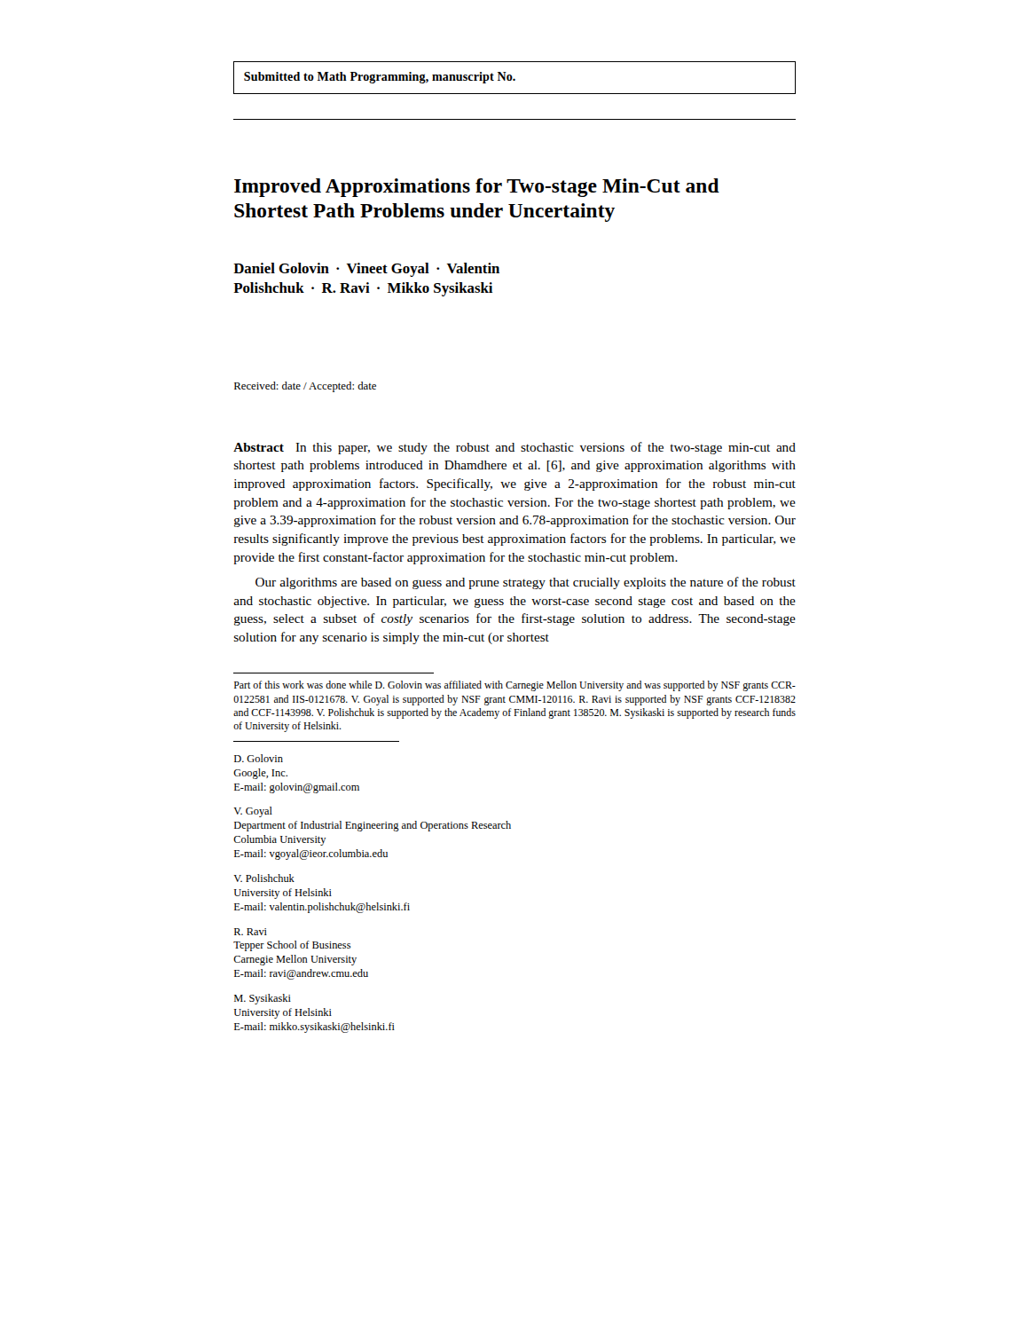Submitted to Math Programming, manuscript No.
Improved Approximations for Two-stage Min-Cut and
Shortest Path Problems under Uncertainty
Daniel Golovin · Vineet Goyal · Valentin
Polishchuk · R. Ravi · Mikko Sysikaski
Received: date / Accepted: date
Abstract In this paper, we study the robust and stochastic versions of the two-stage min-cut and shortest path problems introduced in Dhamdhere et al. [6], and give approximation algorithms with improved approximation factors. Specifically, we give a 2-approximation for the robust min-cut problem and a 4-approximation for the stochastic version. For the two-stage shortest path problem, we give a 3.39-approximation for the robust version and 6.78-approximation for the stochastic version. Our results significantly improve the previous best approximation factors for the problems. In particular, we provide the first constant-factor approximation for the stochastic min-cut problem.
Our algorithms are based on guess and prune strategy that crucially exploits the nature of the robust and stochastic objective. In particular, we guess the worst-case second stage cost and based on the guess, select a subset of costly scenarios for the first-stage solution to address. The second-stage solution for any scenario is simply the min-cut (or shortest
Part of this work was done while D. Golovin was affiliated with Carnegie Mellon University and was supported by NSF grants CCR-0122581 and IIS-0121678. V. Goyal is supported by NSF grant CMMI-120116. R. Ravi is supported by NSF grants CCF-1218382 and CCF-1143998. V. Polishchuk is supported by the Academy of Finland grant 138520. M. Sysikaski is supported by research funds of University of Helsinki.
D. Golovin
Google, Inc.
E-mail: golovin@gmail.com
V. Goyal
Department of Industrial Engineering and Operations Research
Columbia University
E-mail: vgoyal@ieor.columbia.edu
V. Polishchuk
University of Helsinki
E-mail: valentin.polishchuk@helsinki.fi
R. Ravi
Tepper School of Business
Carnegie Mellon University
E-mail: ravi@andrew.cmu.edu
M. Sysikaski
University of Helsinki
E-mail: mikko.sysikaski@helsinki.fi